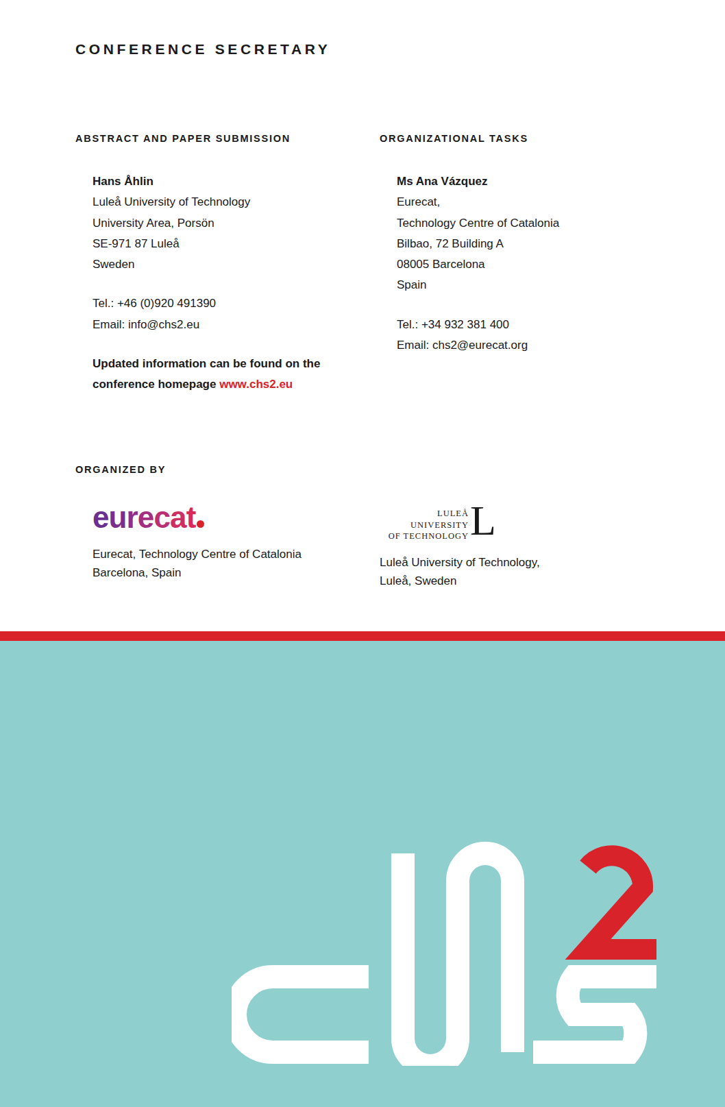Conference Secretary
Abstract and Paper Submission
Hans Åhlin
Luleå University of Technology
University Area, Porsön
SE-971 87 Luleå
Sweden
Tel.: +46 (0)920 491390
Email: info@chs2.eu
Updated information can be found on the conference homepage www.chs2.eu
Organizational Tasks
Ms Ana Vázquez
Eurecat,
Technology Centre of Catalonia
Bilbao, 72 Building A
08005 Barcelona
Spain
Tel.: +34 932 381 400
Email: chs2@eurecat.org
Organized by
eurecat
Eurecat, Technology Centre of Catalonia
Barcelona, Spain
LULEÅ
UNIVERSITY
OF TECHNOLOGY
L
Luleå University of Technology,
Luleå, Sweden